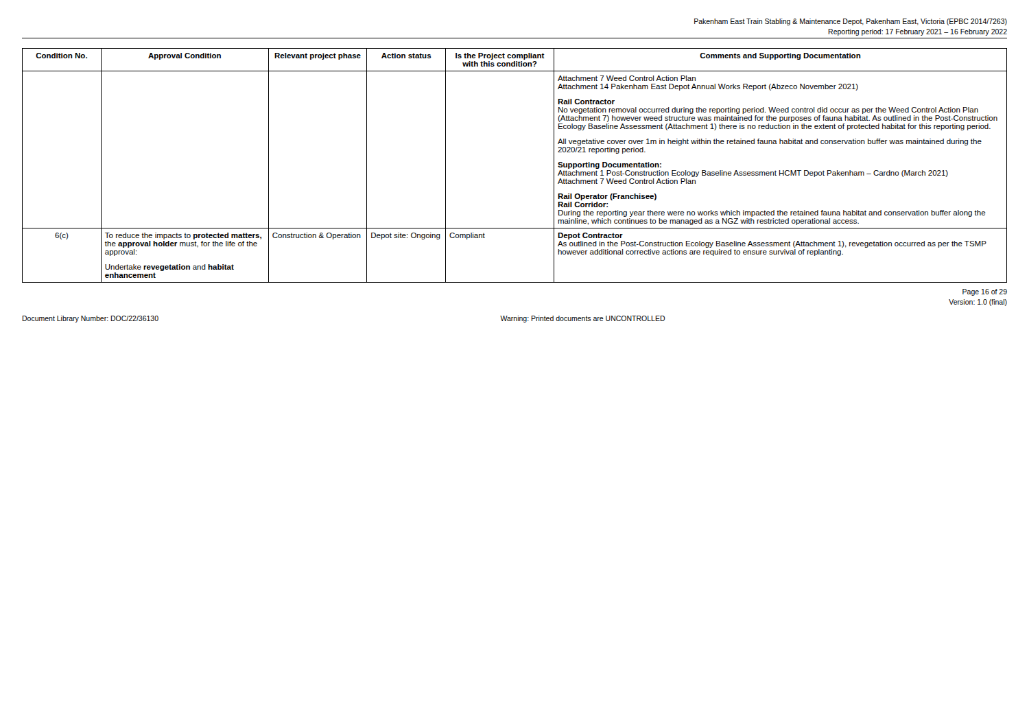Pakenham East Train Stabling & Maintenance Depot, Pakenham East, Victoria (EPBC 2014/7263)
Reporting period: 17 February 2021 – 16 February 2022
| Condition No. | Approval Condition | Relevant project phase | Action status | Is the Project compliant with this condition? | Comments and Supporting Documentation |
| --- | --- | --- | --- | --- | --- |
| | | | | | Attachment 7 Weed Control Action Plan Attachment 14 Pakenham East Depot Annual Works Report (Abzeco November 2021) Rail Contractor No vegetation removal occurred during the reporting period. Weed control did occur as per the Weed Control Action Plan (Attachment 7) however weed structure was maintained for the purposes of fauna habitat. As outlined in the Post-Construction Ecology Baseline Assessment (Attachment 1) there is no reduction in the extent of protected habitat for this reporting period. All vegetative cover over 1m in height within the retained fauna habitat and conservation buffer was maintained during the 2020/21 reporting period. Supporting Documentation: Attachment 1 Post-Construction Ecology Baseline Assessment HCMT Depot Pakenham – Cardno (March 2021) Attachment 7 Weed Control Action Plan Rail Operator (Franchisee) Rail Corridor: During the reporting year there were no works which impacted the retained fauna habitat and conservation buffer along the mainline, which continues to be managed as a NGZ with restricted operational access. |
| 6(c) | To reduce the impacts to protected matters, the approval holder must, for the life of the approval: Undertake revegetation and habitat enhancement | Construction & Operation | Depot site: Ongoing | Compliant | Depot Contractor As outlined in the Post-Construction Ecology Baseline Assessment (Attachment 1), revegetation occurred as per the TSMP however additional corrective actions are required to ensure survival of replanting. |
Page 16 of 29
Version: 1.0 (final)
Document Library Number: DOC/22/36130
Warning: Printed documents are UNCONTROLLED